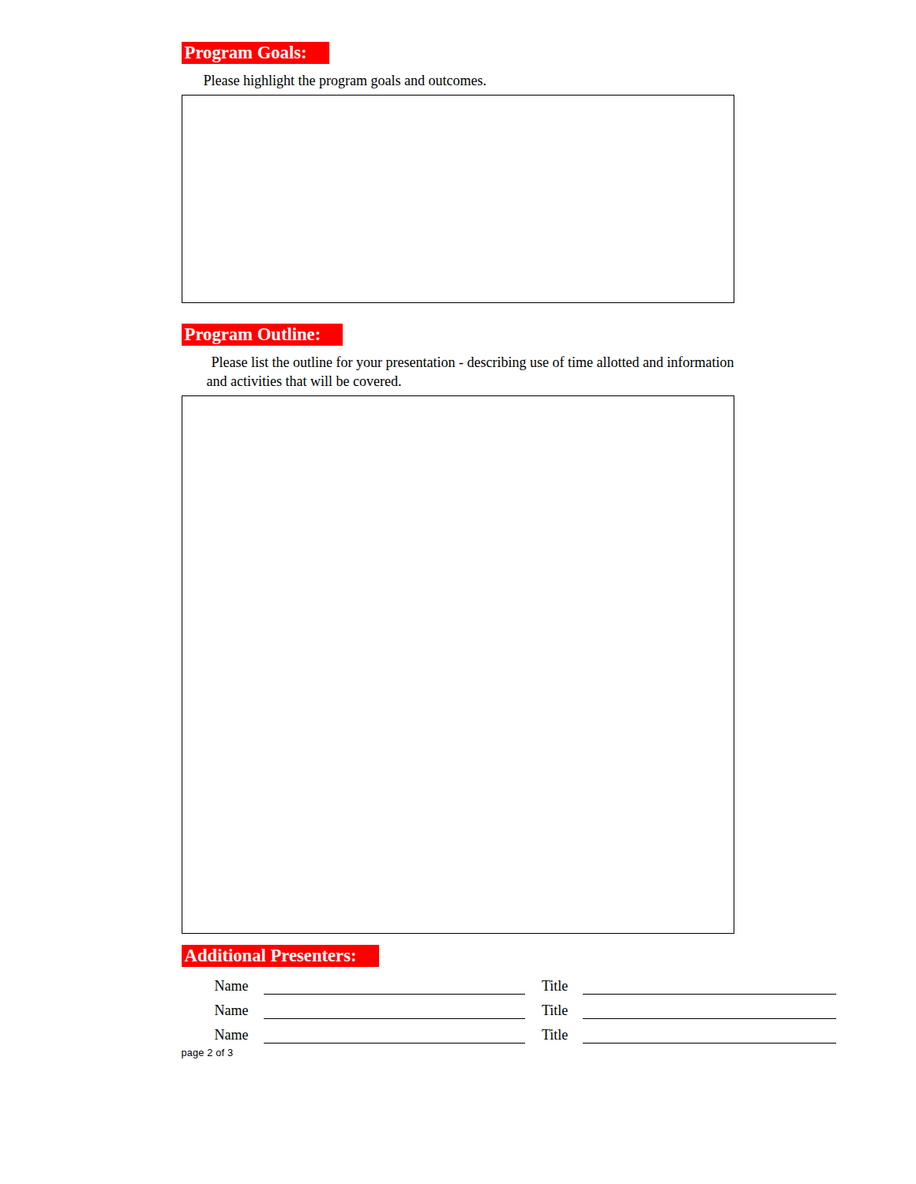Program Goals:
Please highlight the program goals and outcomes.
Program Outline:
Please list the outline for your presentation - describing use of time allotted and information and activities that will be covered.
Additional Presenters:
Name Title
Name Title
Name Title
page 2 of 3